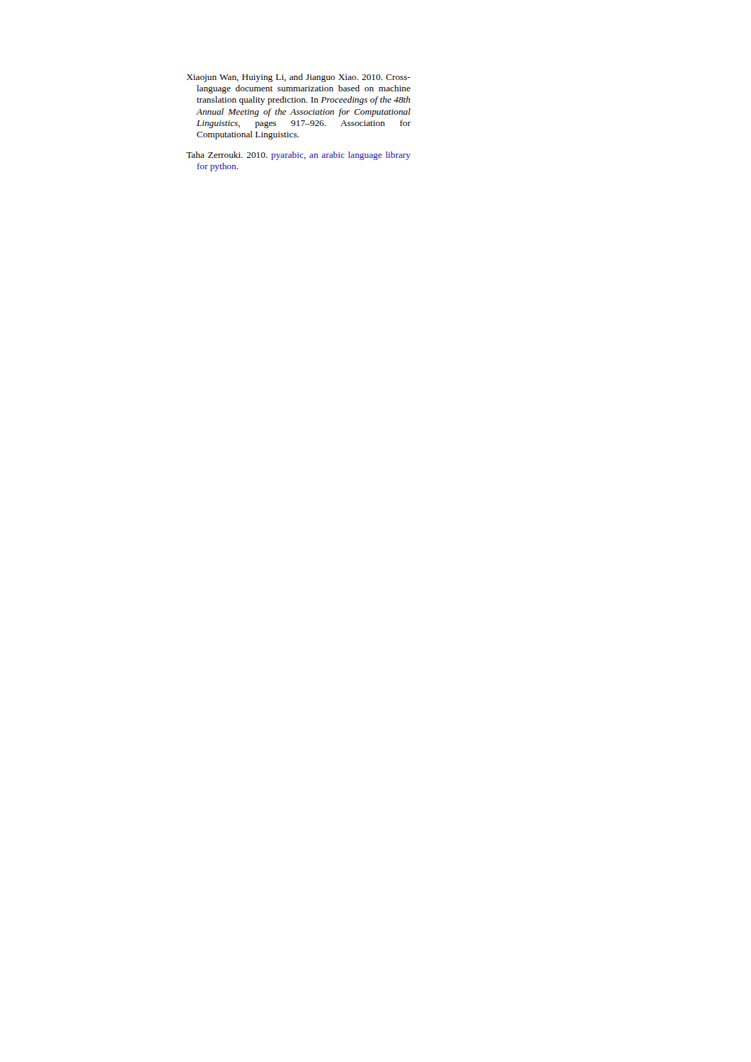Xiaojun Wan, Huiying Li, and Jianguo Xiao. 2010. Cross-language document summarization based on machine translation quality prediction. In Proceedings of the 48th Annual Meeting of the Association for Computational Linguistics, pages 917–926. Association for Computational Linguistics.
Taha Zerrouki. 2010. pyarabic, an arabic language library for python.